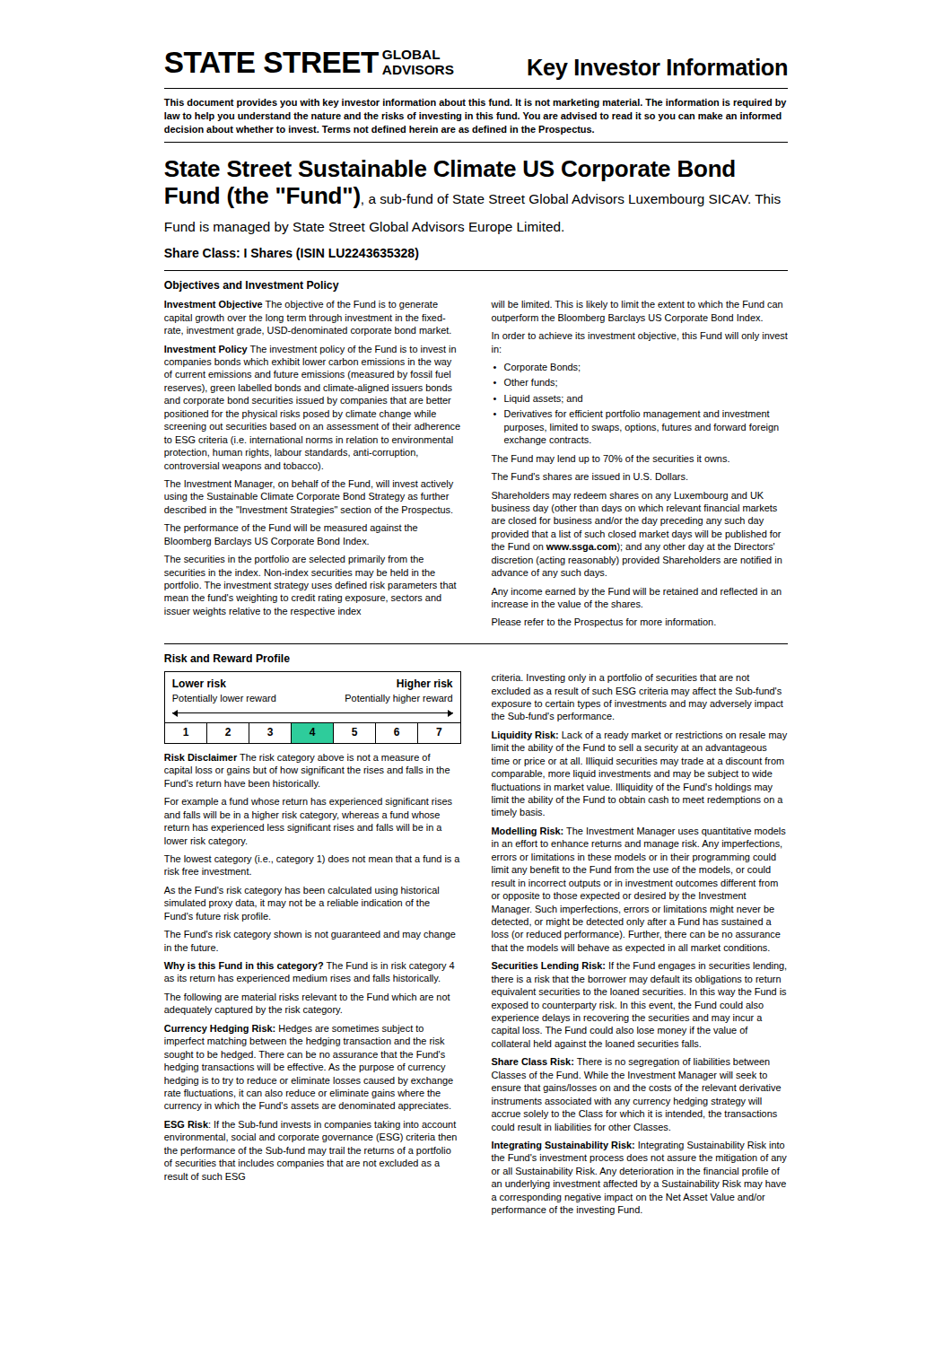STATE STREET GLOBAL
ADVISORS
Key Investor Information
This document provides you with key investor information about this fund. It is not marketing material. The information is required by law to help you understand the nature and the risks of investing in this fund. You are advised to read it so you can make an informed decision about whether to invest. Terms not defined herein are as defined in the Prospectus.
State Street Sustainable Climate US Corporate Bond Fund (the "Fund"), a sub-fund of State Street Global Advisors Luxembourg SICAV. This Fund is managed by State Street Global Advisors Europe Limited.
Share Class: I Shares (ISIN LU2243635328)
Objectives and Investment Policy
Investment Objective The objective of the Fund is to generate capital growth over the long term through investment in the fixed-rate, investment grade, USD-denominated corporate bond market.
Investment Policy The investment policy of the Fund is to invest in companies bonds which exhibit lower carbon emissions in the way of current emissions and future emissions (measured by fossil fuel reserves), green labelled bonds and climate-aligned issuers bonds and corporate bond securities issued by companies that are better positioned for the physical risks posed by climate change while screening out securities based on an assessment of their adherence to ESG criteria (i.e. international norms in relation to environmental protection, human rights, labour standards, anti-corruption, controversial weapons and tobacco).
The Investment Manager, on behalf of the Fund, will invest actively using the Sustainable Climate Corporate Bond Strategy as further described in the "Investment Strategies" section of the Prospectus.
The performance of the Fund will be measured against the Bloomberg Barclays US Corporate Bond Index.
The securities in the portfolio are selected primarily from the securities in the index. Non-index securities may be held in the portfolio. The investment strategy uses defined risk parameters that mean the fund's weighting to credit rating exposure, sectors and issuer weights relative to the respective index
will be limited. This is likely to limit the extent to which the Fund can outperform the Bloomberg Barclays US Corporate Bond Index.
In order to achieve its investment objective, this Fund will only invest in:
Corporate Bonds;
Other funds;
Liquid assets; and
Derivatives for efficient portfolio management and investment purposes, limited to swaps, options, futures and forward foreign exchange contracts.
The Fund may lend up to 70% of the securities it owns.
The Fund's shares are issued in U.S. Dollars.
Shareholders may redeem shares on any Luxembourg and UK business day (other than days on which relevant financial markets are closed for business and/or the day preceding any such day provided that a list of such closed market days will be published for the Fund on www.ssga.com); and any other day at the Directors' discretion (acting reasonably) provided Shareholders are notified in advance of any such days.
Any income earned by the Fund will be retained and reflected in an increase in the value of the shares.
Please refer to the Prospectus for more information.
Risk and Reward Profile
Lower risk Potentially lower reward
Higher risk Potentially higher reward
| 1 | 2 | 3 | 4 | 5 | 6 | 7 |
Risk Disclaimer The risk category above is not a measure of capital loss or gains but of how significant the rises and falls in the Fund's return have been historically.
For example a fund whose return has experienced significant rises and falls will be in a higher risk category, whereas a fund whose return has experienced less significant rises and falls will be in a lower risk category.
The lowest category (i.e., category 1) does not mean that a fund is a risk free investment.
As the Fund's risk category has been calculated using historical simulated proxy data, it may not be a reliable indication of the Fund's future risk profile.
The Fund's risk category shown is not guaranteed and may change in the future.
Why is this Fund in this category? The Fund is in risk category 4 as its return has experienced medium rises and falls historically.
The following are material risks relevant to the Fund which are not adequately captured by the risk category.
Currency Hedging Risk: Hedges are sometimes subject to imperfect matching between the hedging transaction and the risk sought to be hedged. There can be no assurance that the Fund's hedging transactions will be effective. As the purpose of currency hedging is to try to reduce or eliminate losses caused by exchange rate fluctuations, it can also reduce or eliminate gains where the currency in which the Fund's assets are denominated appreciates.
ESG Risk: If the Sub-fund invests in companies taking into account environmental, social and corporate governance (ESG) criteria then the performance of the Sub-fund may trail the returns of a portfolio of securities that includes companies that are not excluded as a result of such ESG
criteria. Investing only in a portfolio of securities that are not excluded as a result of such ESG criteria may affect the Sub-fund's exposure to certain types of investments and may adversely impact the Sub-fund's performance.
Liquidity Risk: Lack of a ready market or restrictions on resale may limit the ability of the Fund to sell a security at an advantageous time or price or at all. Illiquid securities may trade at a discount from comparable, more liquid investments and may be subject to wide fluctuations in market value. Illiquidity of the Fund's holdings may limit the ability of the Fund to obtain cash to meet redemptions on a timely basis.
Modelling Risk: The Investment Manager uses quantitative models in an effort to enhance returns and manage risk. Any imperfections, errors or limitations in these models or in their programming could limit any benefit to the Fund from the use of the models, or could result in incorrect outputs or in investment outcomes different from or opposite to those expected or desired by the Investment Manager. Such imperfections, errors or limitations might never be detected, or might be detected only after a Fund has sustained a loss (or reduced performance). Further, there can be no assurance that the models will behave as expected in all market conditions.
Securities Lending Risk: If the Fund engages in securities lending, there is a risk that the borrower may default its obligations to return equivalent securities to the loaned securities. In this way the Fund is exposed to counterparty risk. In this event, the Fund could also experience delays in recovering the securities and may incur a capital loss. The Fund could also lose money if the value of collateral held against the loaned securities falls.
Share Class Risk: There is no segregation of liabilities between Classes of the Fund. While the Investment Manager will seek to ensure that gains/losses on and the costs of the relevant derivative instruments associated with any currency hedging strategy will accrue solely to the Class for which it is intended, the transactions could result in liabilities for other Classes.
Integrating Sustainability Risk: Integrating Sustainability Risk into the Fund's investment process does not assure the mitigation of any or all Sustainability Risk. Any deterioration in the financial profile of an underlying investment affected by a Sustainability Risk may have a corresponding negative impact on the Net Asset Value and/or performance of the investing Fund.